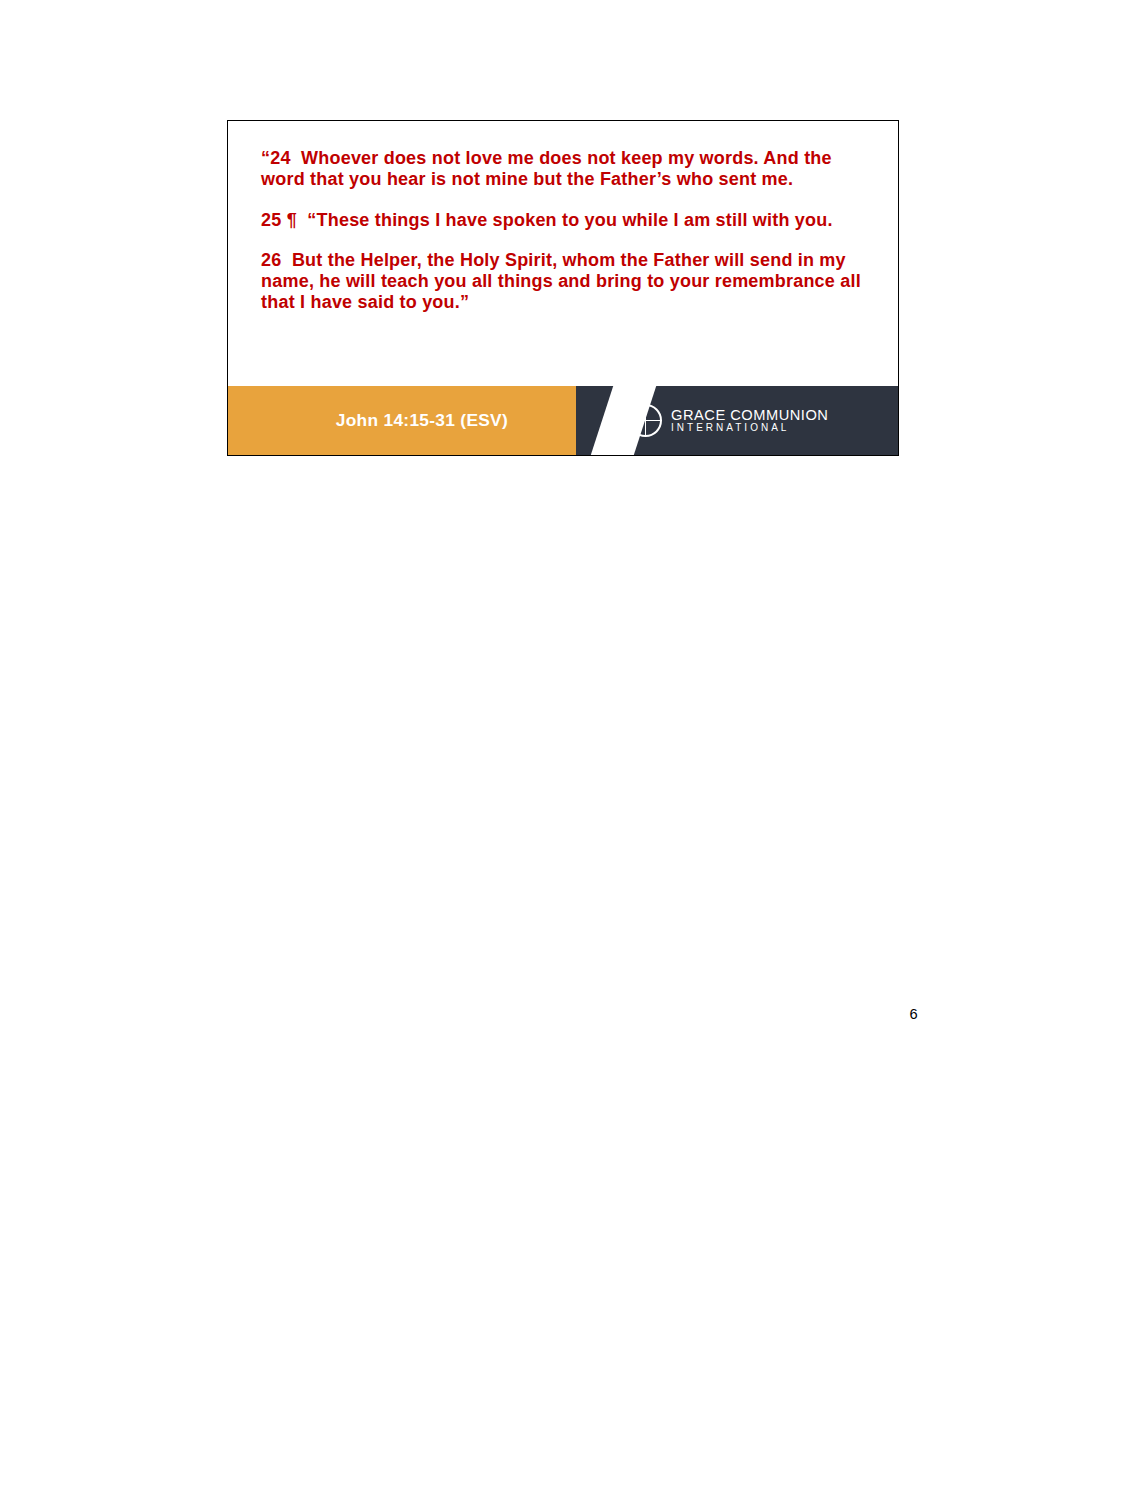“24 Whoever does not love me does not keep my words. And the word that you hear is not mine but the Father’s who sent me.
25 ¶ “These things I have spoken to you while I am still with you.
26 But the Helper, the Holy Spirit, whom the Father will send in my name, he will teach you all things and bring to your remembrance all that I have said to you.”
John 14:15-31 (ESV)
GRACE COMMUNION
INTERNATIONAL
6